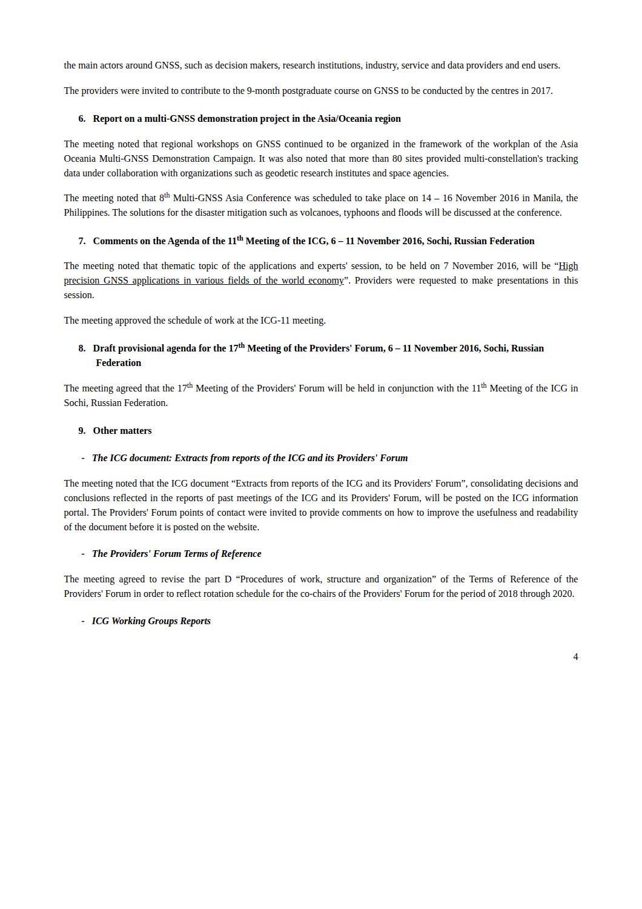the main actors around GNSS, such as decision makers, research institutions, industry, service and data providers and end users.
The providers were invited to contribute to the 9-month postgraduate course on GNSS to be conducted by the centres in 2017.
6. Report on a multi-GNSS demonstration project in the Asia/Oceania region
The meeting noted that regional workshops on GNSS continued to be organized in the framework of the workplan of the Asia Oceania Multi-GNSS Demonstration Campaign. It was also noted that more than 80 sites provided multi-constellation's tracking data under collaboration with organizations such as geodetic research institutes and space agencies.
The meeting noted that 8th Multi-GNSS Asia Conference was scheduled to take place on 14 – 16 November 2016 in Manila, the Philippines. The solutions for the disaster mitigation such as volcanoes, typhoons and floods will be discussed at the conference.
7. Comments on the Agenda of the 11th Meeting of the ICG, 6 – 11 November 2016, Sochi, Russian Federation
The meeting noted that thematic topic of the applications and experts' session, to be held on 7 November 2016, will be “High precision GNSS applications in various fields of the world economy”. Providers were requested to make presentations in this session.
The meeting approved the schedule of work at the ICG-11 meeting.
8. Draft provisional agenda for the 17th Meeting of the Providers' Forum, 6 – 11 November 2016, Sochi, Russian Federation
The meeting agreed that the 17th Meeting of the Providers' Forum will be held in conjunction with the 11th Meeting of the ICG in Sochi, Russian Federation.
9. Other matters
- The ICG document: Extracts from reports of the ICG and its Providers' Forum
The meeting noted that the ICG document “Extracts from reports of the ICG and its Providers' Forum”, consolidating decisions and conclusions reflected in the reports of past meetings of the ICG and its Providers' Forum, will be posted on the ICG information portal. The Providers' Forum points of contact were invited to provide comments on how to improve the usefulness and readability of the document before it is posted on the website.
- The Providers' Forum Terms of Reference
The meeting agreed to revise the part D “Procedures of work, structure and organization” of the Terms of Reference of the Providers' Forum in order to reflect rotation schedule for the co-chairs of the Providers' Forum for the period of 2018 through 2020.
- ICG Working Groups Reports
4